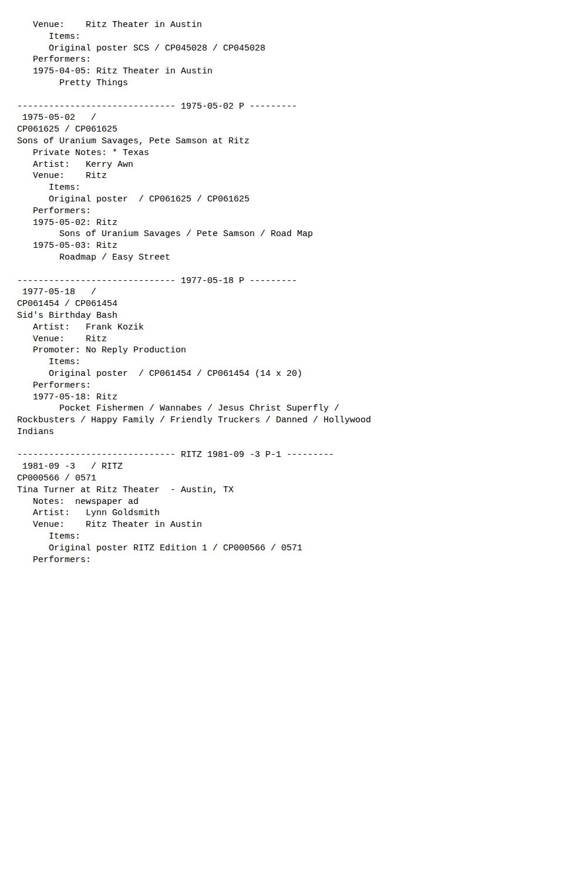Venue:    Ritz Theater in Austin
      Items:
      Original poster SCS / CP045028 / CP045028
   Performers:
   1975-04-05: Ritz Theater in Austin
        Pretty Things

------------------------------ 1975-05-02 P ---------
 1975-05-02   / 
CP061625 / CP061625
Sons of Uranium Savages, Pete Samson at Ritz
   Private Notes: * Texas
   Artist:   Kerry Awn
   Venue:    Ritz
      Items:
      Original poster  / CP061625 / CP061625
   Performers:
   1975-05-02: Ritz
        Sons of Uranium Savages / Pete Samson / Road Map
   1975-05-03: Ritz
        Roadmap / Easy Street

------------------------------ 1977-05-18 P ---------
 1977-05-18   / 
CP061454 / CP061454
Sid's Birthday Bash
   Artist:   Frank Kozik
   Venue:    Ritz
   Promoter: No Reply Production
      Items:
      Original poster  / CP061454 / CP061454 (14 x 20)
   Performers:
   1977-05-18: Ritz
        Pocket Fishermen / Wannabes / Jesus Christ Superfly / 
Rockbusters / Happy Family / Friendly Truckers / Danned / Hollywood 
Indians

------------------------------ RITZ 1981-09 -3 P-1 ---------
 1981-09 -3   / RITZ
CP000566 / 0571
Tina Turner at Ritz Theater  - Austin, TX
   Notes:  newspaper ad
   Artist:   Lynn Goldsmith
   Venue:    Ritz Theater in Austin
      Items:
      Original poster RITZ Edition 1 / CP000566 / 0571
   Performers: